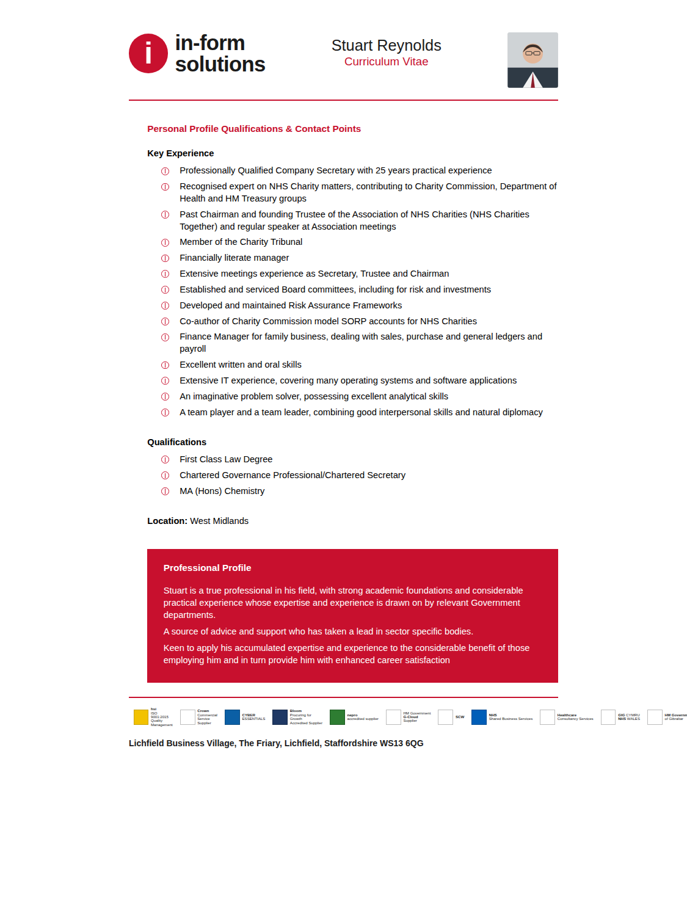i
in-form
solutions
Stuart Reynolds
Curriculum Vitae
Personal Profile Qualifications & Contact Points
Key Experience
Professionally Qualified Company Secretary with 25 years practical experience
Recognised expert on NHS Charity matters, contributing to Charity Commission, Department of Health and HM Treasury groups
Past Chairman and founding Trustee of the Association of NHS Charities (NHS Charities Together) and regular speaker at Association meetings
Member of the Charity Tribunal
Financially literate manager
Extensive meetings experience as Secretary, Trustee and Chairman
Established and serviced Board committees, including for risk and investments
Developed and maintained Risk Assurance Frameworks
Co-author of Charity Commission model SORP accounts for NHS Charities
Finance Manager for family business, dealing with sales, purchase and general ledgers and payroll
Excellent written and oral skills
Extensive IT experience, covering many operating systems and software applications
An imaginative problem solver, possessing excellent analytical skills
A team player and a team leader, combining good interpersonal skills and natural diplomacy
Qualifications
First Class Law Degree
Chartered Governance Professional/Chartered Secretary
MA (Hons) Chemistry
Location: West Midlands
Professional Profile
Stuart is a true professional in his field, with strong academic foundations and considerable practical experience whose expertise and experience is drawn on by relevant Government departments.
A source of advice and support who has taken a lead in sector specific bodies.
Keen to apply his accumulated expertise and experience to the considerable benefit of those employing him and in turn provide him with enhanced career satisfaction
hsi
ISO
9001:2015
Quality
Management Crown
Commercial
Service
Supplier CYBER
ESSENTIALS Bloom
Procuring for
Growth
Accredited Supplier nepro
accredited supplier HM Government
G-Cloud
Supplier SCW NHS
Shared Business Services Healthcare
Consultancy Services GIG CYMRU
NHS WALES HM Government
of Gibraltar
Lichfield Business Village, The Friary, Lichfield, Staffordshire WS13 6QG